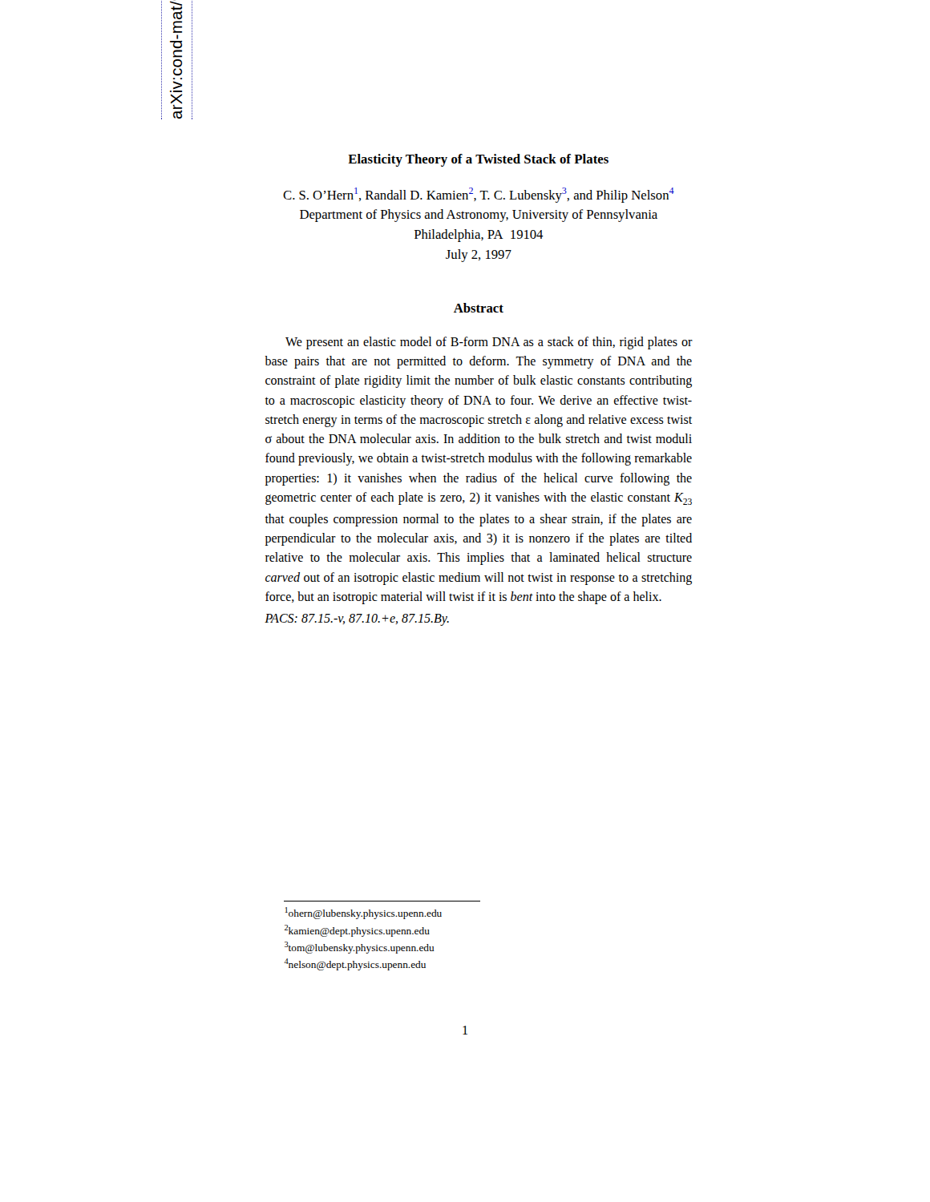arXiv:cond-mat/9707040v1 [cond-mat.soft] 3 Jul 1997
Elasticity Theory of a Twisted Stack of Plates
C. S. O’Hern1, Randall D. Kamien2, T. C. Lubensky3, and Philip Nelson4
Department of Physics and Astronomy, University of Pennsylvania
Philadelphia, PA 19104
July 2, 1997
Abstract
We present an elastic model of B-form DNA as a stack of thin, rigid plates or base pairs that are not permitted to deform. The symmetry of DNA and the constraint of plate rigidity limit the number of bulk elastic constants contributing to a macroscopic elasticity theory of DNA to four. We derive an effective twist-stretch energy in terms of the macroscopic stretch ε along and relative excess twist σ about the DNA molecular axis. In addition to the bulk stretch and twist moduli found previously, we obtain a twist-stretch modulus with the following remarkable properties: 1) it vanishes when the radius of the helical curve following the geometric center of each plate is zero, 2) it vanishes with the elastic constant K23 that couples compression normal to the plates to a shear strain, if the plates are perpendicular to the molecular axis, and 3) it is nonzero if the plates are tilted relative to the molecular axis. This implies that a laminated helical structure carved out of an isotropic elastic medium will not twist in response to a stretching force, but an isotropic material will twist if it is bent into the shape of a helix.
PACS: 87.15.-v, 87.10.+e, 87.15.By.
1ohern@lubensky.physics.upenn.edu
2kamien@dept.physics.upenn.edu
3tom@lubensky.physics.upenn.edu
4nelson@dept.physics.upenn.edu
1